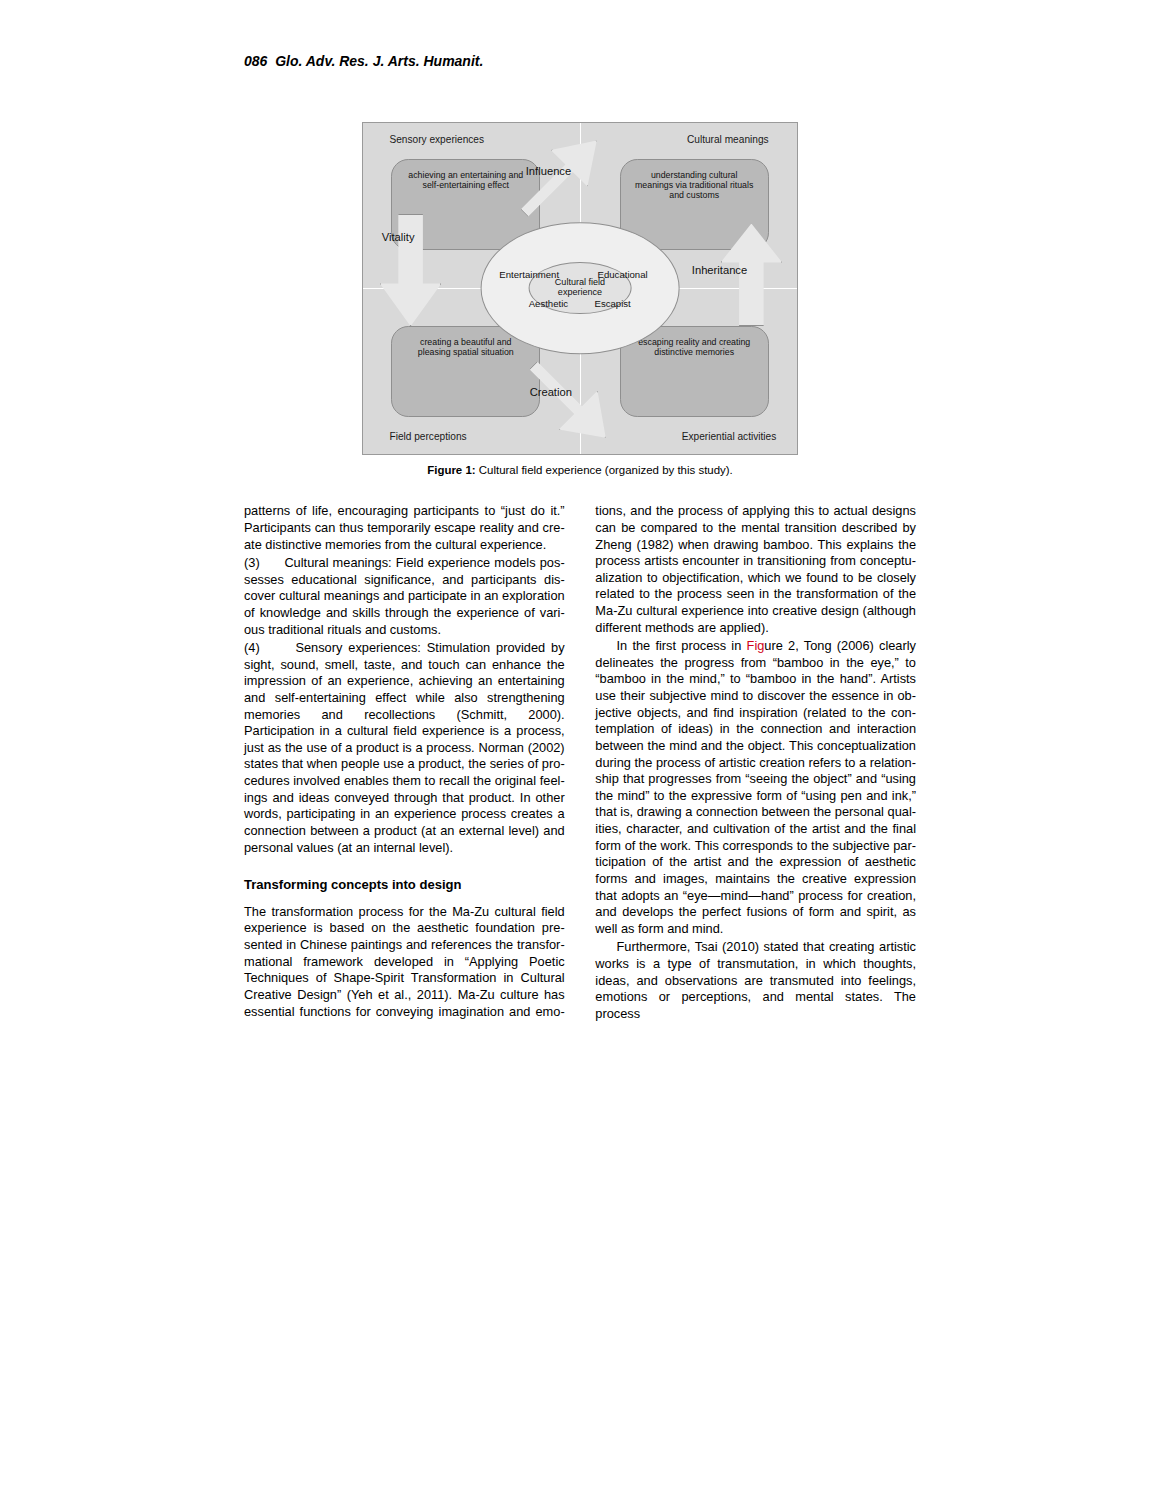086 Glo. Adv. Res. J. Arts. Humanit.
Sensory experiences
Cultural meanings
Field perceptions
Experiential activities
achieving an entertaining and self-entertaining effect
understanding cultural meanings via traditional rituals and customs
creating a beautiful and pleasing spatial situation
escaping reality and creating distinctive memories
Cultural field
experience
Entertainment
Educational
Aesthetic
Escapist
Influence
Inheritance
Vitality
Creation
Figure 1: Cultural field experience (organized by this study).
patterns of life, encouraging participants to “just do it.” Participants can thus temporarily escape reality and create distinctive memories from the cultural experience.
(3) Cultural meanings: Field experience models possesses educational significance, and participants discover cultural meanings and participate in an exploration of knowledge and skills through the experience of various traditional rituals and customs.
(4) Sensory experiences: Stimulation provided by sight, sound, smell, taste, and touch can enhance the impression of an experience, achieving an entertaining and self-entertaining effect while also strengthening memories and recollections (Schmitt, 2000). Participation in a cultural field experience is a process, just as the use of a product is a process. Norman (2002) states that when people use a product, the series of procedures involved enables them to recall the original feelings and ideas conveyed through that product. In other words, participating in an experience process creates a connection between a product (at an external level) and personal values (at an internal level).
Transforming concepts into design
The transformation process for the Ma-Zu cultural field experience is based on the aesthetic foundation presented in Chinese paintings and references the transformational framework developed in “Applying Poetic Techniques of Shape-Spirit Transformation in Cultural Creative Design” (Yeh et al., 2011). Ma-Zu culture has essential functions for conveying imagination and emotions, and the process of applying this to actual designs can be compared to the mental transition described by Zheng (1982) when drawing bamboo. This explains the process artists encounter in transitioning from conceptualization to objectification, which we found to be closely related to the process seen in the transformation of the Ma-Zu cultural experience into creative design (although different methods are applied).
In the first process in Figure 2, Tong (2006) clearly delineates the progress from “bamboo in the eye,” to “bamboo in the mind,” to “bamboo in the hand”. Artists use their subjective mind to discover the essence in objective objects, and find inspiration (related to the contemplation of ideas) in the connection and interaction between the mind and the object. This conceptualization during the process of artistic creation refers to a relationship that progresses from “seeing the object” and “using the mind” to the expressive form of “using pen and ink,” that is, drawing a connection between the personal qualities, character, and cultivation of the artist and the final form of the work. This corresponds to the subjective participation of the artist and the expression of aesthetic forms and images, maintains the creative expression that adopts an “eye—mind—hand” process for creation, and develops the perfect fusions of form and spirit, as well as form and mind.
Furthermore, Tsai (2010) stated that creating artistic works is a type of transmutation, in which thoughts, ideas, and observations are transmuted into feelings, emotions or perceptions, and mental states. The process